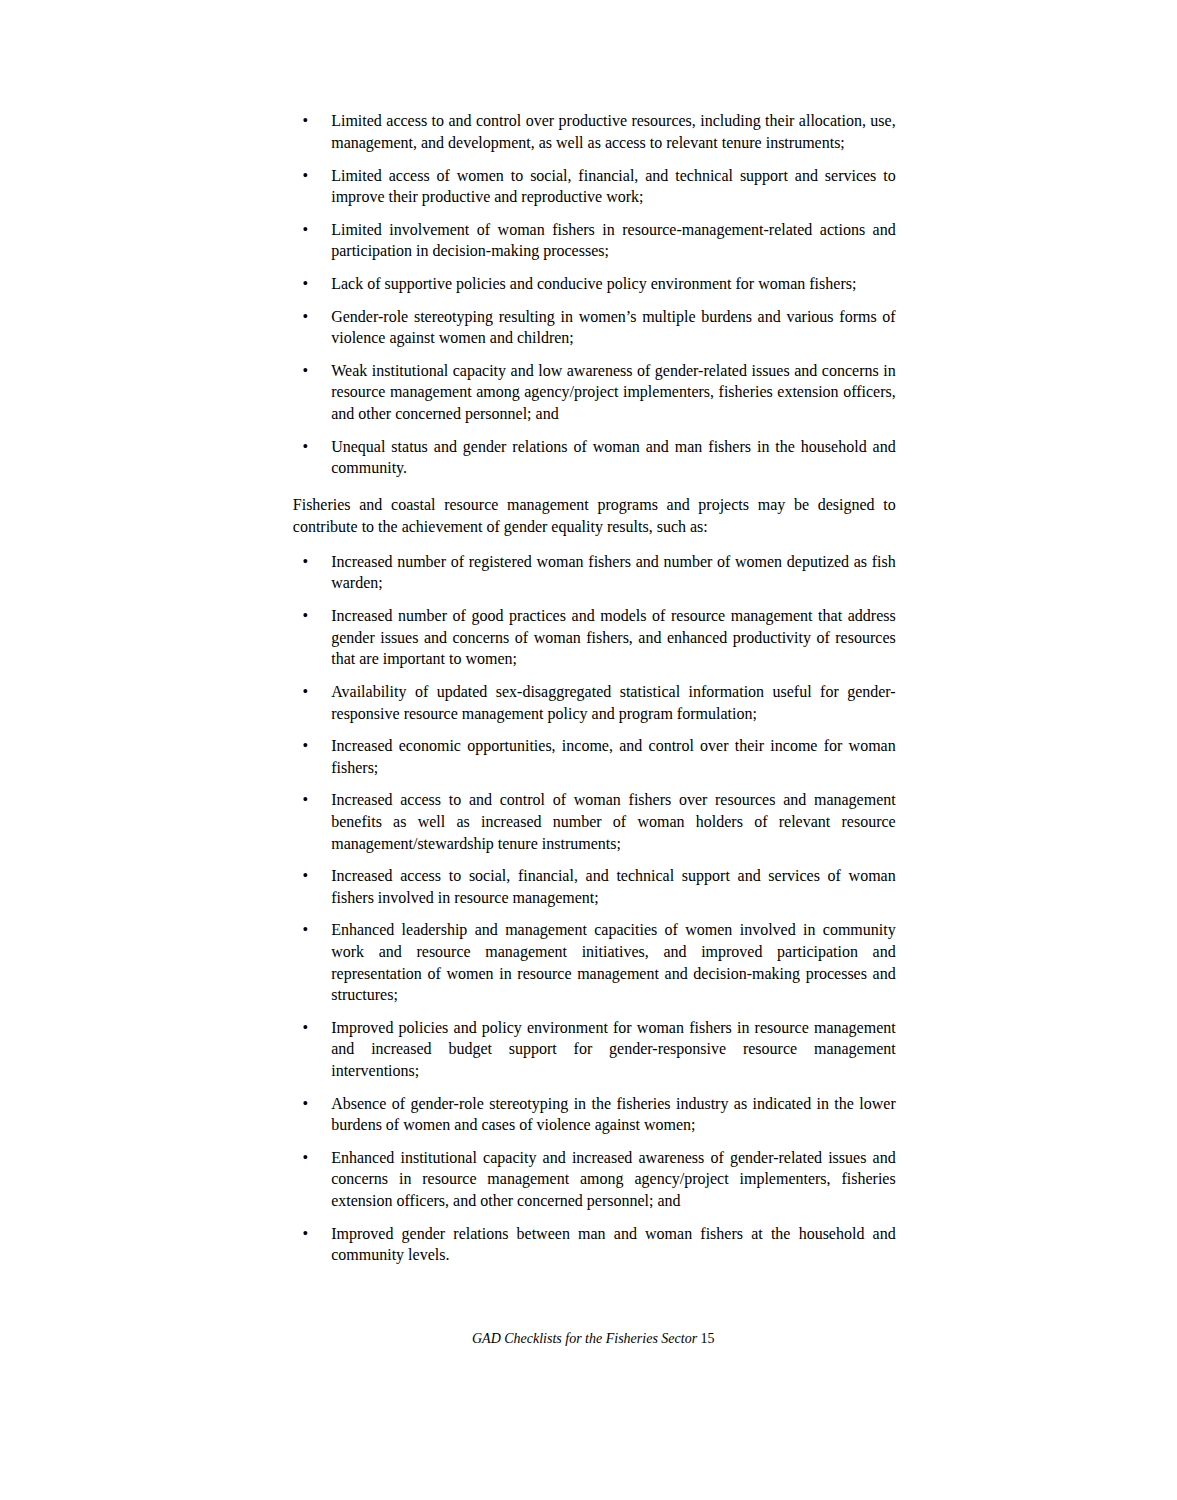Limited access to and control over productive resources, including their allocation, use, management, and development, as well as access to relevant tenure instruments;
Limited access of women to social, financial, and technical support and services to improve their productive and reproductive work;
Limited involvement of woman fishers in resource-management-related actions and participation in decision-making processes;
Lack of supportive policies and conducive policy environment for woman fishers;
Gender-role stereotyping resulting in women’s multiple burdens and various forms of violence against women and children;
Weak institutional capacity and low awareness of gender-related issues and concerns in resource management among agency/project implementers, fisheries extension officers, and other concerned personnel; and
Unequal status and gender relations of woman and man fishers in the household and community.
Fisheries and coastal resource management programs and projects may be designed to contribute to the achievement of gender equality results, such as:
Increased number of registered woman fishers and number of women deputized as fish warden;
Increased number of good practices and models of resource management that address gender issues and concerns of woman fishers, and enhanced productivity of resources that are important to women;
Availability of updated sex-disaggregated statistical information useful for gender- responsive resource management policy and program formulation;
Increased economic opportunities, income, and control over their income for woman fishers;
Increased access to and control of woman fishers over resources and management benefits as well as increased number of woman holders of relevant resource management/stewardship tenure instruments;
Increased access to social, financial, and technical support and services of woman fishers involved in resource management;
Enhanced leadership and management capacities of women involved in community work and resource management initiatives, and improved participation and representation of women in resource management and decision-making processes and structures;
Improved policies and policy environment for woman fishers in resource management and increased budget support for gender-responsive resource management interventions;
Absence of gender-role stereotyping in the fisheries industry as indicated in the lower burdens of women and cases of violence against women;
Enhanced institutional capacity and increased awareness of gender-related issues and concerns in resource management among agency/project implementers, fisheries extension officers, and other concerned personnel; and
Improved gender relations between man and woman fishers at the household and community levels.
GAD Checklists for the Fisheries Sector 15